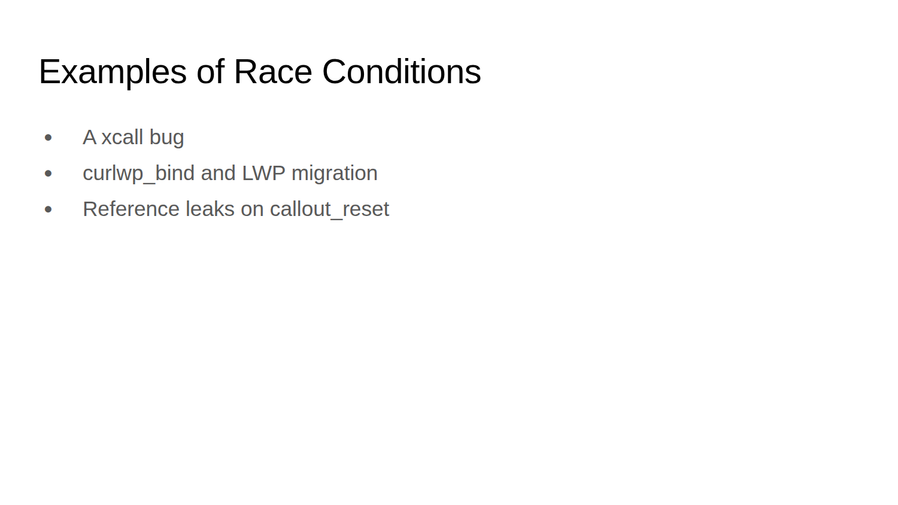Examples of Race Conditions
A xcall bug
curlwp_bind and LWP migration
Reference leaks on callout_reset